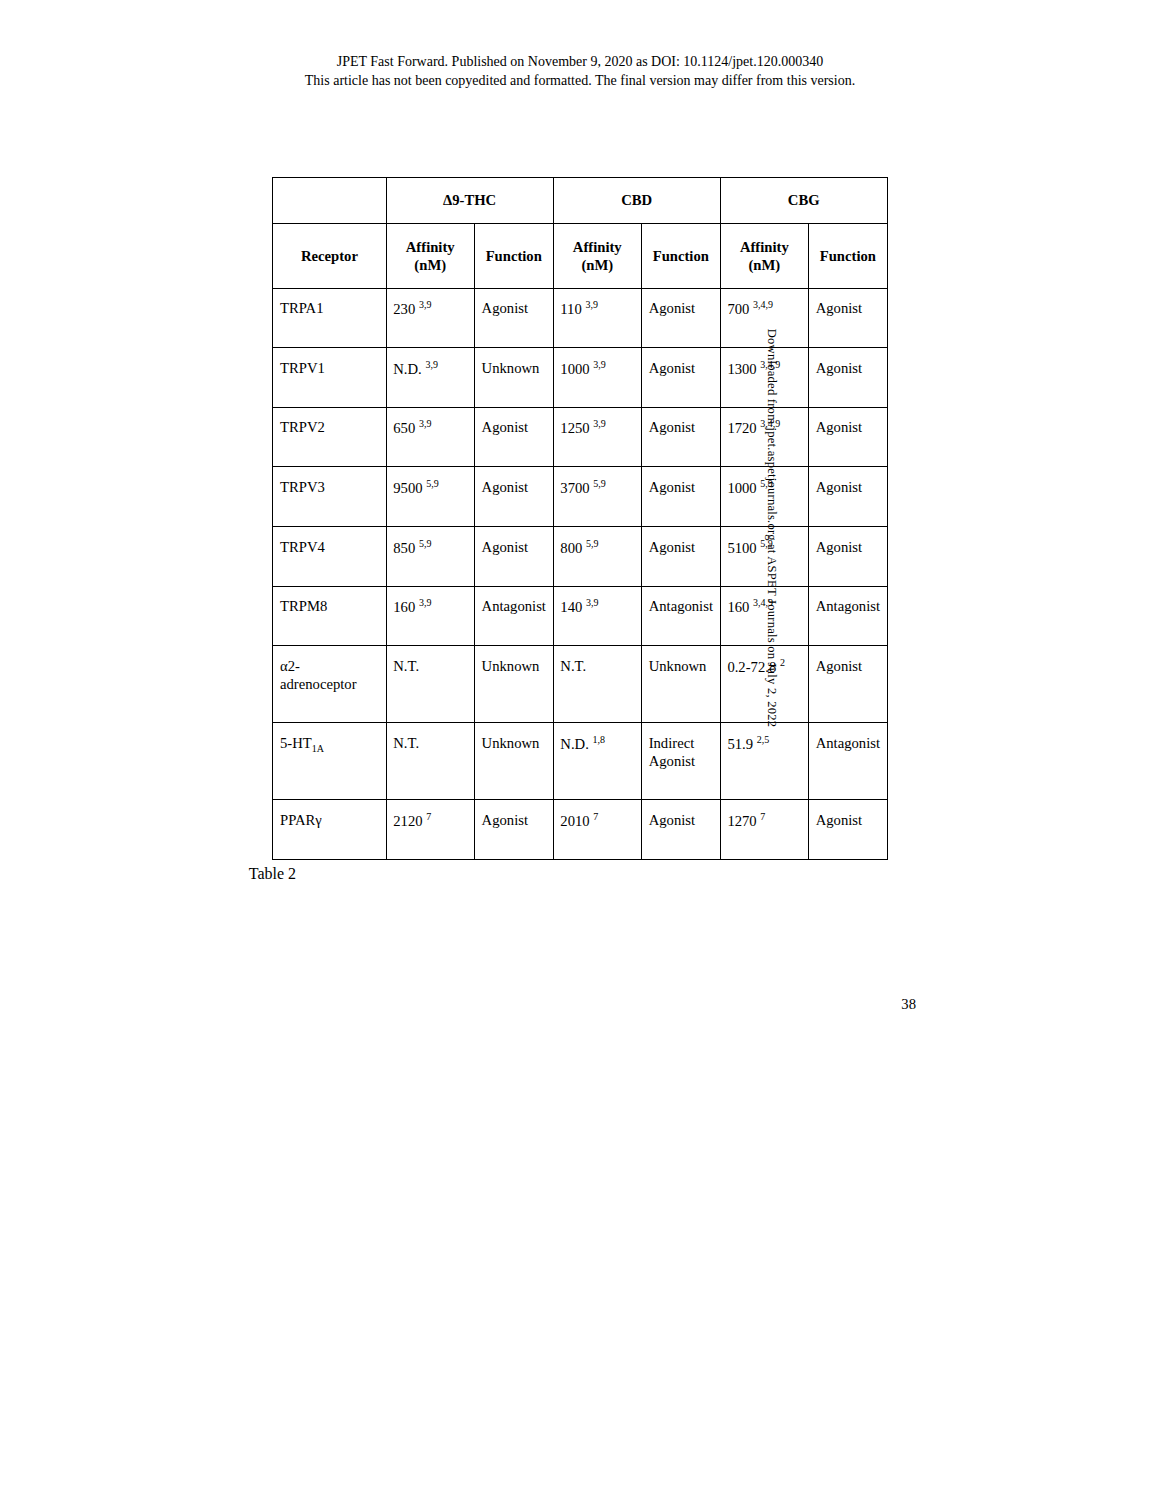JPET Fast Forward. Published on November 9, 2020 as DOI: 10.1124/jpet.120.000340
This article has not been copyedited and formatted. The final version may differ from this version.
| | Δ9-THC | CBD | CBG |
| --- | --- | --- | --- |
| Receptor | Affinity (nM) | Function | Affinity (nM) | Function | Affinity (nM) | Function |
| TRPA1 | 230 3,9 | Agonist | 110 3,9 | Agonist | 700 3,4,9 | Agonist |
| TRPV1 | N.D. 3,9 | Unknown | 1000 3,9 | Agonist | 1300 3,4,9 | Agonist |
| TRPV2 | 650 3,9 | Agonist | 1250 3,9 | Agonist | 1720 3,4,9 | Agonist |
| TRPV3 | 9500 5,9 | Agonist | 3700 5,9 | Agonist | 1000 5,9 | Agonist |
| TRPV4 | 850 5,9 | Agonist | 800 5,9 | Agonist | 5100 5,9 | Agonist |
| TRPM8 | 160 3,9 | Antagonist | 140 3,9 | Antagonist | 160 3,4,9 | Antagonist |
| α2- adrenoceptor | N.T. | Unknown | N.T. | Unknown | 0.2-72.8 2 | Agonist |
| 5-HT 1A | N.T. | Unknown | N.D. 1,8 | Indirect Agonist | 51.9 2,5 | Antagonist |
| PPARγ | 2120 7 | Agonist | 2010 7 | Agonist | 1270 7 | Agonist |
Table 2
38
Downloaded from jpet.aspetjournals.org at ASPET Journals on July 2, 2022